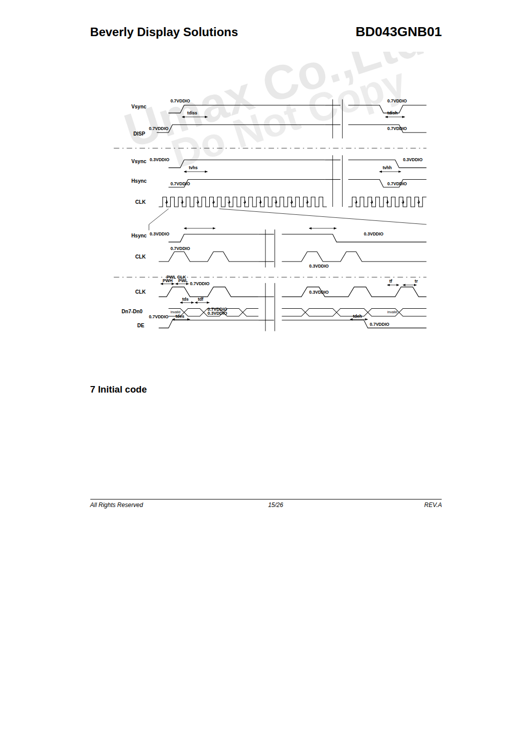Beverly Display Solutions
BD043GNB01
Umax Co.,Ltd
Do Not Copy
Vsync DISP 0.7VDDIO 0.7VDDIO 0.7VDDIO 0.7VDDIO tdiss tdish Vsync 0.3VDDIO Hsync 0.7VDDIO 0.3VDDIO 0.7VDDIO tvhs tvhh CLK Hsync CLK 0.3VDDIO 0.7VDDIO 0.3VDDIO 0.3VDDIO CLK Dn7-Dn0 DE 0.7VDDIO 0.3VDDIO 0.7VDDIO 0.3VDDIO 0.7VDDIO 0.7VDDIO invalid invalid PWH PWL PWL CLK tds tdf tdes tdeh tf tr
7 Initial code
All Rights Reserved
15/26
REV.A